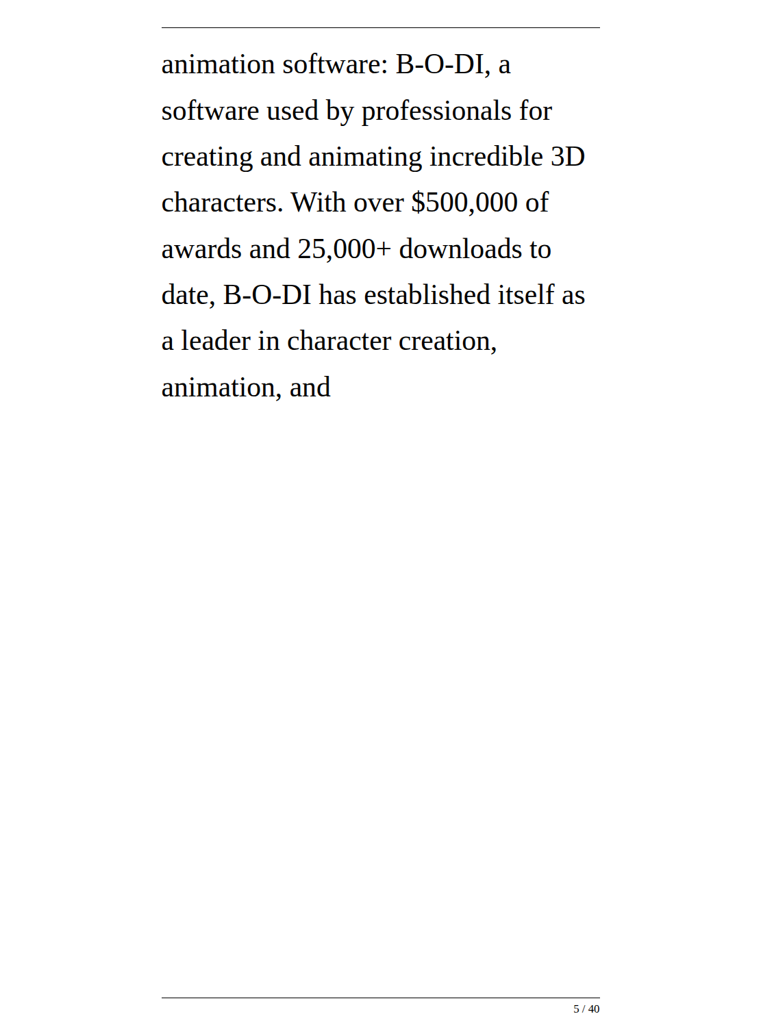animation software: B-O-DI, a software used by professionals for creating and animating incredible 3D characters. With over $500,000 of awards and 25,000+ downloads to date, B-O-DI has established itself as a leader in character creation, animation, and
5 / 40